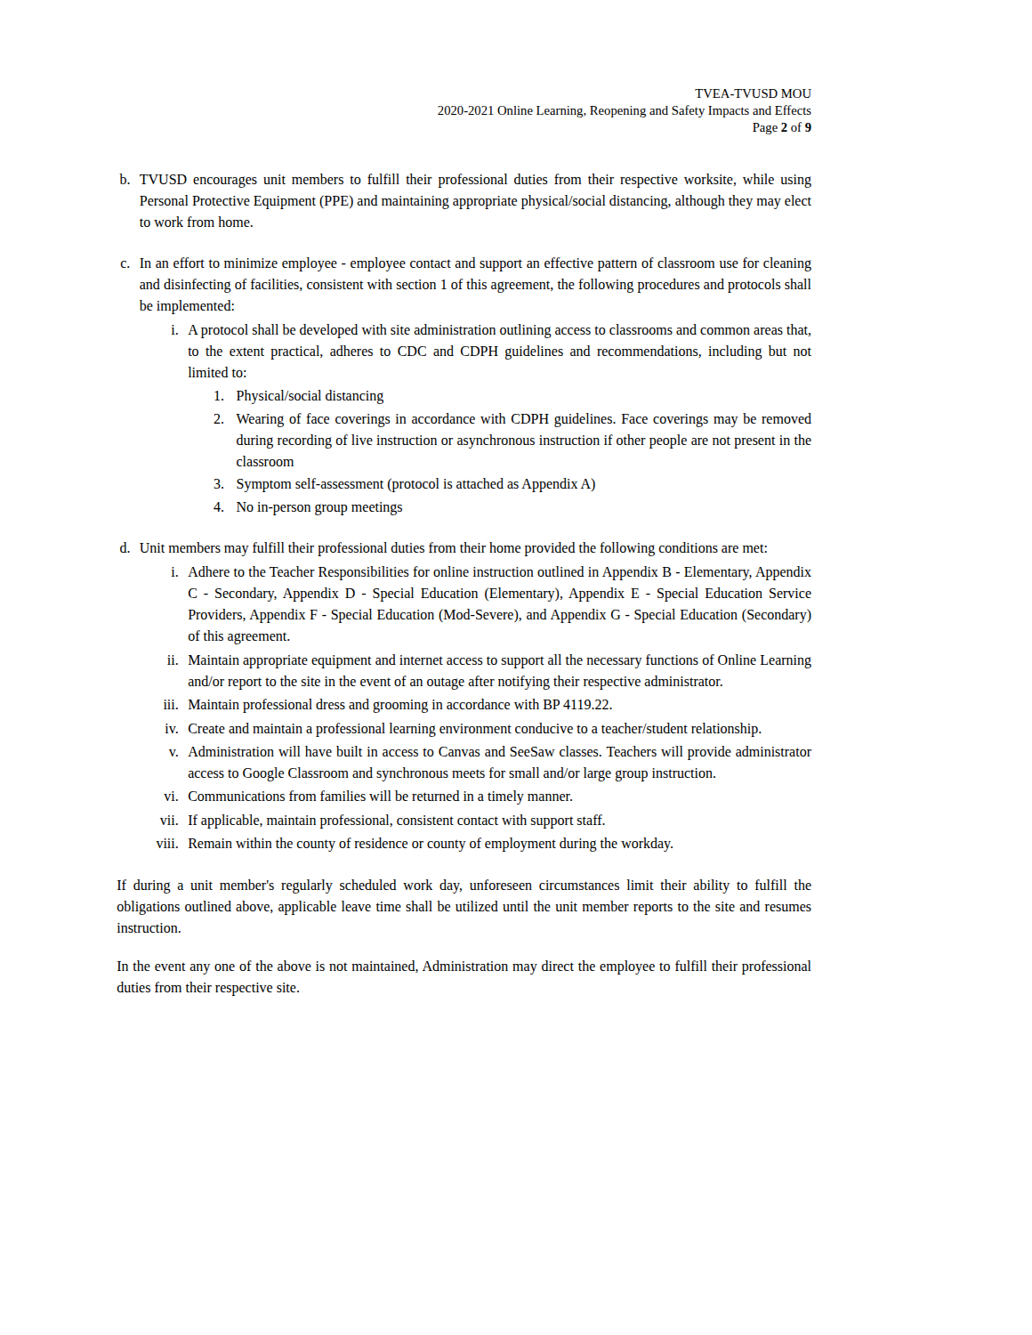TVEA-TVUSD MOU
2020-2021 Online Learning, Reopening and Safety Impacts and Effects
Page 2 of 9
TVUSD encourages unit members to fulfill their professional duties from their respective worksite, while using Personal Protective Equipment (PPE) and maintaining appropriate physical/social distancing, although they may elect to work from home.
In an effort to minimize employee - employee contact and support an effective pattern of classroom use for cleaning and disinfecting of facilities, consistent with section 1 of this agreement, the following procedures and protocols shall be implemented:
A protocol shall be developed with site administration outlining access to classrooms and common areas that, to the extent practical, adheres to CDC and CDPH guidelines and recommendations, including but not limited to:
Physical/social distancing
Wearing of face coverings in accordance with CDPH guidelines. Face coverings may be removed during recording of live instruction or asynchronous instruction if other people are not present in the classroom
Symptom self-assessment (protocol is attached as Appendix A)
No in-person group meetings
Unit members may fulfill their professional duties from their home provided the following conditions are met:
Adhere to the Teacher Responsibilities for online instruction outlined in Appendix B - Elementary, Appendix C - Secondary, Appendix D - Special Education (Elementary), Appendix E - Special Education Service Providers, Appendix F - Special Education (Mod-Severe), and Appendix G - Special Education (Secondary) of this agreement.
Maintain appropriate equipment and internet access to support all the necessary functions of Online Learning and/or report to the site in the event of an outage after notifying their respective administrator.
Maintain professional dress and grooming in accordance with BP 4119.22.
Create and maintain a professional learning environment conducive to a teacher/student relationship.
Administration will have built in access to Canvas and SeeSaw classes. Teachers will provide administrator access to Google Classroom and synchronous meets for small and/or large group instruction.
Communications from families will be returned in a timely manner.
If applicable, maintain professional, consistent contact with support staff.
Remain within the county of residence or county of employment during the workday.
If during a unit member's regularly scheduled work day, unforeseen circumstances limit their ability to fulfill the obligations outlined above, applicable leave time shall be utilized until the unit member reports to the site and resumes instruction.
In the event any one of the above is not maintained, Administration may direct the employee to fulfill their professional duties from their respective site.